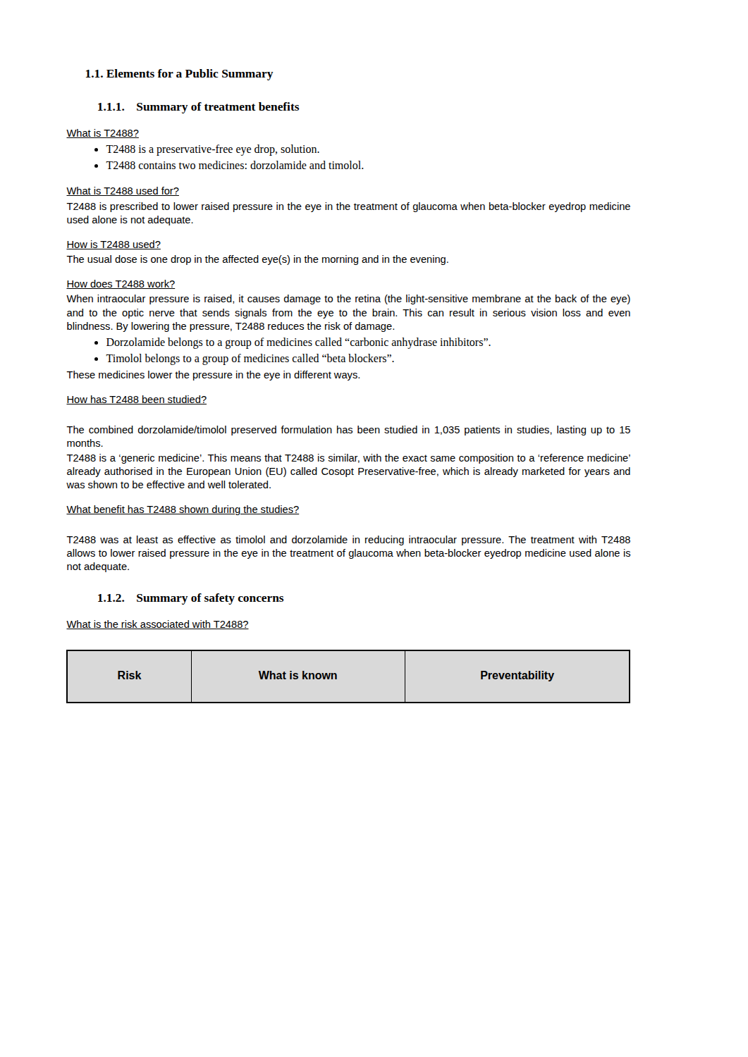1.1. Elements for a Public Summary
1.1.1. Summary of treatment benefits
What is T2488?
T2488 is a preservative-free eye drop, solution.
T2488 contains two medicines: dorzolamide and timolol.
What is T2488 used for?
T2488 is prescribed to lower raised pressure in the eye in the treatment of glaucoma when beta-blocker eyedrop medicine used alone is not adequate.
How is T2488 used?
The usual dose is one drop in the affected eye(s) in the morning and in the evening.
How does T2488 work?
When intraocular pressure is raised, it causes damage to the retina (the light-sensitive membrane at the back of the eye) and to the optic nerve that sends signals from the eye to the brain. This can result in serious vision loss and even blindness. By lowering the pressure, T2488 reduces the risk of damage.
Dorzolamide belongs to a group of medicines called “carbonic anhydrase inhibitors”.
Timolol belongs to a group of medicines called “beta blockers”.
These medicines lower the pressure in the eye in different ways.
How has T2488 been studied?
The combined dorzolamide/timolol preserved formulation has been studied in 1,035 patients in studies, lasting up to 15 months.
T2488 is a ‘generic medicine’. This means that T2488 is similar, with the exact same composition to a ‘reference medicine’ already authorised in the European Union (EU) called Cosopt Preservative-free, which is already marketed for years and was shown to be effective and well tolerated.
What benefit has T2488 shown during the studies?
T2488 was at least as effective as timolol and dorzolamide in reducing intraocular pressure. The treatment with T2488 allows to lower raised pressure in the eye in the treatment of glaucoma when beta-blocker eyedrop medicine used alone is not adequate.
1.1.2. Summary of safety concerns
What is the risk associated with T2488?
| Risk | What is known | Preventability |
| --- | --- | --- |